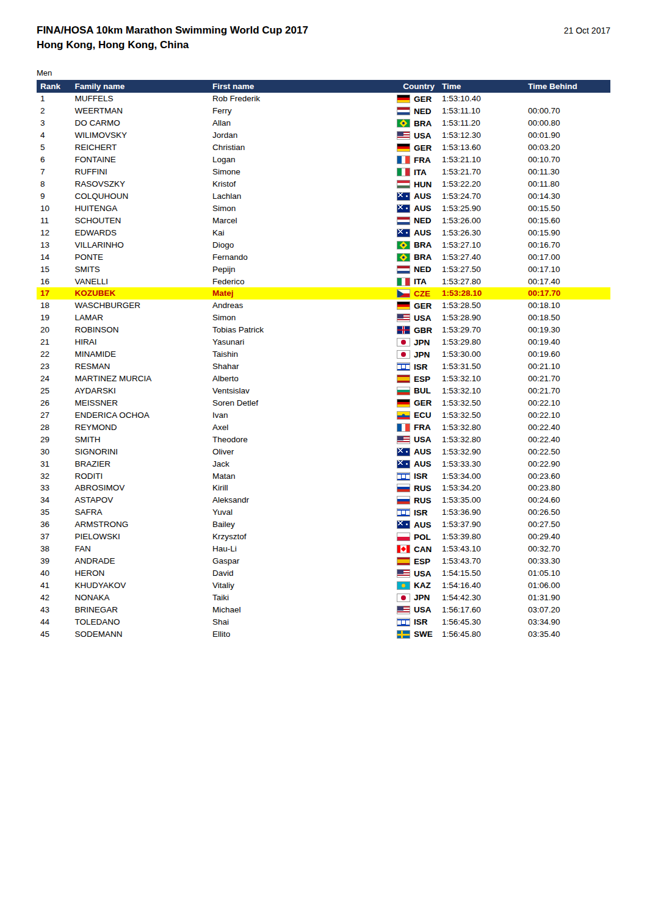21 Oct 2017
FINA/HOSA 10km Marathon Swimming World Cup 2017
Hong Kong, Hong Kong, China
Men
| Rank | Family name | First name | Country | Time | Time Behind |
| --- | --- | --- | --- | --- | --- |
| 1 | MUFFELS | Rob Frederik | GER | 1:53:10.40 | |
| 2 | WEERTMAN | Ferry | NED | 1:53:11.10 | 00:00.70 |
| 3 | DO CARMO | Allan | BRA | 1:53:11.20 | 00:00.80 |
| 4 | WILIMOVSKY | Jordan | USA | 1:53:12.30 | 00:01.90 |
| 5 | REICHERT | Christian | GER | 1:53:13.60 | 00:03.20 |
| 6 | FONTAINE | Logan | FRA | 1:53:21.10 | 00:10.70 |
| 7 | RUFFINI | Simone | ITA | 1:53:21.70 | 00:11.30 |
| 8 | RASOVSZKY | Kristof | HUN | 1:53:22.20 | 00:11.80 |
| 9 | COLQUHOUN | Lachlan | AUS | 1:53:24.70 | 00:14.30 |
| 10 | HUITENGA | Simon | AUS | 1:53:25.90 | 00:15.50 |
| 11 | SCHOUTEN | Marcel | NED | 1:53:26.00 | 00:15.60 |
| 12 | EDWARDS | Kai | AUS | 1:53:26.30 | 00:15.90 |
| 13 | VILLARINHO | Diogo | BRA | 1:53:27.10 | 00:16.70 |
| 14 | PONTE | Fernando | BRA | 1:53:27.40 | 00:17.00 |
| 15 | SMITS | Pepijn | NED | 1:53:27.50 | 00:17.10 |
| 16 | VANELLI | Federico | ITA | 1:53:27.80 | 00:17.40 |
| 17 | KOZUBEK | Matej | CZE | 1:53:28.10 | 00:17.70 |
| 18 | WASCHBURGER | Andreas | GER | 1:53:28.50 | 00:18.10 |
| 19 | LAMAR | Simon | USA | 1:53:28.90 | 00:18.50 |
| 20 | ROBINSON | Tobias Patrick | GBR | 1:53:29.70 | 00:19.30 |
| 21 | HIRAI | Yasunari | JPN | 1:53:29.80 | 00:19.40 |
| 22 | MINAMIDE | Taishin | JPN | 1:53:30.00 | 00:19.60 |
| 23 | RESMAN | Shahar | ISR | 1:53:31.50 | 00:21.10 |
| 24 | MARTINEZ MURCIA | Alberto | ESP | 1:53:32.10 | 00:21.70 |
| 25 | AYDARSKI | Ventsislav | BUL | 1:53:32.10 | 00:21.70 |
| 26 | MEISSNER | Soren Detlef | GER | 1:53:32.50 | 00:22.10 |
| 27 | ENDERICA OCHOA | Ivan | ECU | 1:53:32.50 | 00:22.10 |
| 28 | REYMOND | Axel | FRA | 1:53:32.80 | 00:22.40 |
| 29 | SMITH | Theodore | USA | 1:53:32.80 | 00:22.40 |
| 30 | SIGNORINI | Oliver | AUS | 1:53:32.90 | 00:22.50 |
| 31 | BRAZIER | Jack | AUS | 1:53:33.30 | 00:22.90 |
| 32 | RODITI | Matan | ISR | 1:53:34.00 | 00:23.60 |
| 33 | ABROSIMOV | Kirill | RUS | 1:53:34.20 | 00:23.80 |
| 34 | ASTAPOV | Aleksandr | RUS | 1:53:35.00 | 00:24.60 |
| 35 | SAFRA | Yuval | ISR | 1:53:36.90 | 00:26.50 |
| 36 | ARMSTRONG | Bailey | AUS | 1:53:37.90 | 00:27.50 |
| 37 | PIELOWSKI | Krzysztof | POL | 1:53:39.80 | 00:29.40 |
| 38 | FAN | Hau-Li | CAN | 1:53:43.10 | 00:32.70 |
| 39 | ANDRADE | Gaspar | ESP | 1:53:43.70 | 00:33.30 |
| 40 | HERON | David | USA | 1:54:15.50 | 01:05.10 |
| 41 | KHUDYAKOV | Vitaliy | KAZ | 1:54:16.40 | 01:06.00 |
| 42 | NONAKA | Taiki | JPN | 1:54:42.30 | 01:31.90 |
| 43 | BRINEGAR | Michael | USA | 1:56:17.60 | 03:07.20 |
| 44 | TOLEDANO | Shai | ISR | 1:56:45.30 | 03:34.90 |
| 45 | SODEMANN | Ellito | SWE | 1:56:45.80 | 03:35.40 |